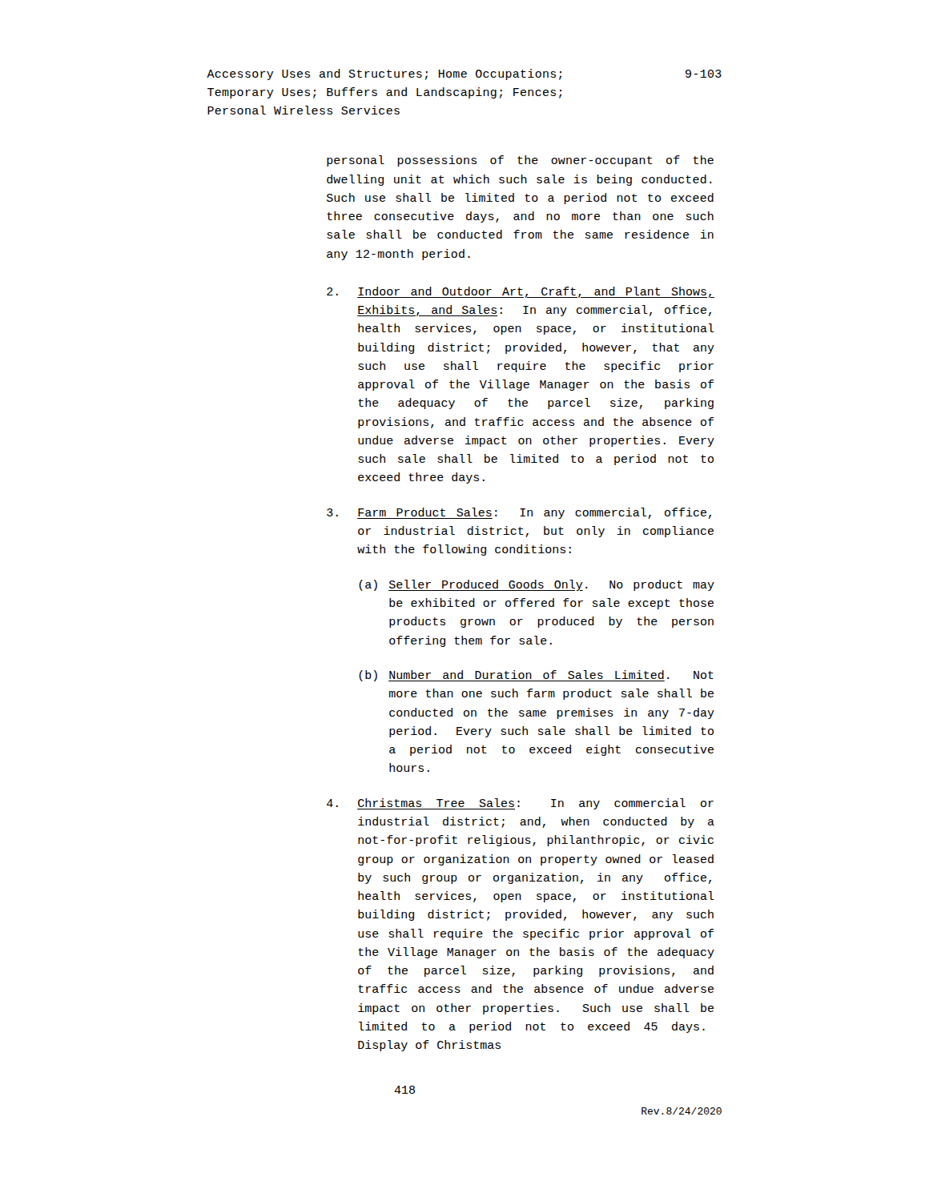Accessory Uses and Structures; Home Occupations; Temporary Uses; Buffers and Landscaping; Fences; Personal Wireless Services
9-103
personal possessions of the owner-occupant of the dwelling unit at which such sale is being conducted. Such use shall be limited to a period not to exceed three consecutive days, and no more than one such sale shall be conducted from the same residence in any 12-month period.
2.
Indoor and Outdoor Art, Craft, and Plant Shows, Exhibits, and Sales: In any commercial, office, health services, open space, or institutional building district; provided, however, that any such use shall require the specific prior approval of the Village Manager on the basis of the adequacy of the parcel size, parking provisions, and traffic access and the absence of undue adverse impact on other properties. Every such sale shall be limited to a period not to exceed three days.
3.
Farm Product Sales: In any commercial, office, or industrial district, but only in compliance with the following conditions:
(a)
Seller Produced Goods Only. No product may be exhibited or offered for sale except those products grown or produced by the person offering them for sale.
(b)
Number and Duration of Sales Limited. Not more than one such farm product sale shall be conducted on the same premises in any 7-day period. Every such sale shall be limited to a period not to exceed eight consecutive hours.
4.
Christmas Tree Sales: In any commercial or industrial district; and, when conducted by a not-for-profit religious, philanthropic, or civic group or organization on property owned or leased by such group or organization, in any office, health services, open space, or institutional building district; provided, however, any such use shall require the specific prior approval of the Village Manager on the basis of the adequacy of the parcel size, parking provisions, and traffic access and the absence of undue adverse impact on other properties. Such use shall be limited to a period not to exceed 45 days. Display of Christmas
418
Rev.8/24/2020